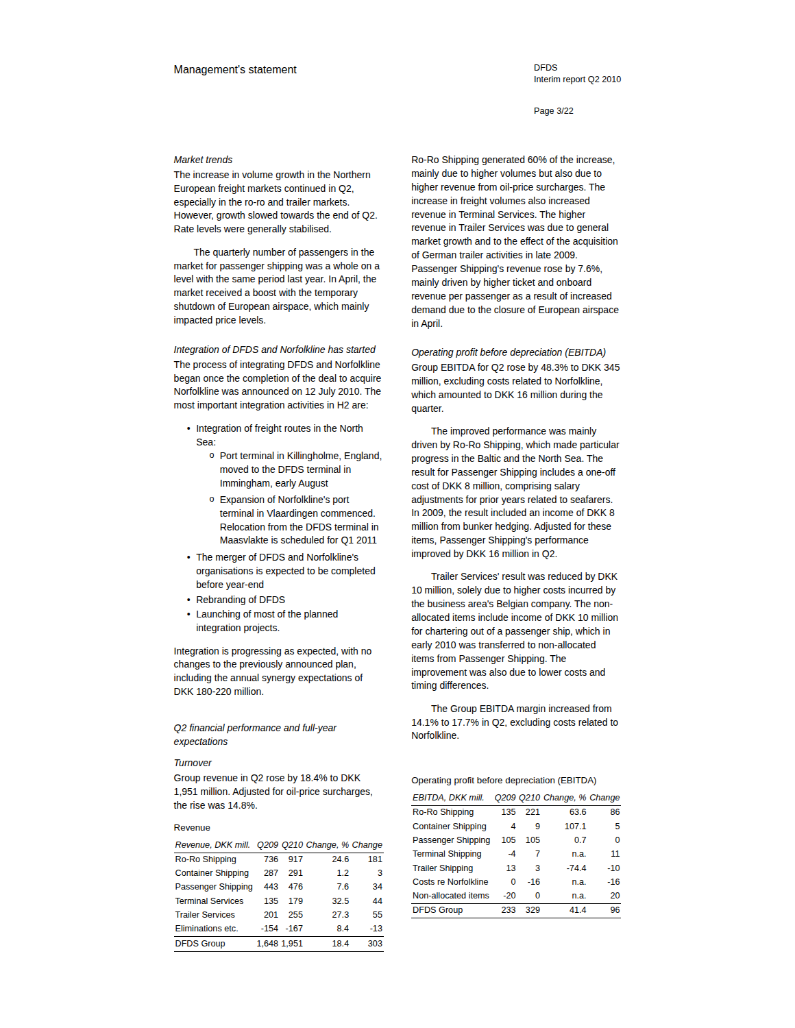Management's statement
DFDS
Interim report Q2 2010
Page 3/22
Market trends
The increase in volume growth in the Northern European freight markets continued in Q2, especially in the ro-ro and trailer markets. However, growth slowed towards the end of Q2. Rate levels were generally stabilised.
The quarterly number of passengers in the market for passenger shipping was a whole on a level with the same period last year. In April, the market received a boost with the temporary shutdown of European airspace, which mainly impacted price levels.
Integration of DFDS and Norfolkline has started
The process of integrating DFDS and Norfolkline began once the completion of the deal to acquire Norfolkline was announced on 12 July 2010. The most important integration activities in H2 are:
Integration of freight routes in the North Sea:
Port terminal in Killingholme, England, moved to the DFDS terminal in Immingham, early August
Expansion of Norfolkline's port terminal in Vlaardingen commenced. Relocation from the DFDS terminal in Maasvlakte is scheduled for Q1 2011
The merger of DFDS and Norfolkline's organisations is expected to be completed before year-end
Rebranding of DFDS
Launching of most of the planned integration projects.
Integration is progressing as expected, with no changes to the previously announced plan, including the annual synergy expectations of DKK 180-220 million.
Q2 financial performance and full-year expectations
Turnover
Group revenue in Q2 rose by 18.4% to DKK 1,951 million. Adjusted for oil-price surcharges, the rise was 14.8%.
Revenue
| Revenue, DKK mill. | Q209 | Q210 | Change, % | Change |
| --- | --- | --- | --- | --- |
| Ro-Ro Shipping | 736 | 917 | 24.6 | 181 |
| Container Shipping | 287 | 291 | 1.2 | 3 |
| Passenger Shipping | 443 | 476 | 7.6 | 34 |
| Terminal Services | 135 | 179 | 32.5 | 44 |
| Trailer Services | 201 | 255 | 27.3 | 55 |
| Eliminations etc. | -154 | -167 | 8.4 | -13 |
| DFDS Group | 1,648 | 1,951 | 18.4 | 303 |
Ro-Ro Shipping generated 60% of the increase, mainly due to higher volumes but also due to higher revenue from oil-price surcharges. The increase in freight volumes also increased revenue in Terminal Services. The higher revenue in Trailer Services was due to general market growth and to the effect of the acquisition of German trailer activities in late 2009. Passenger Shipping's revenue rose by 7.6%, mainly driven by higher ticket and onboard revenue per passenger as a result of increased demand due to the closure of European airspace in April.
Operating profit before depreciation (EBITDA)
Group EBITDA for Q2 rose by 48.3% to DKK 345 million, excluding costs related to Norfolkline, which amounted to DKK 16 million during the quarter.
The improved performance was mainly driven by Ro-Ro Shipping, which made particular progress in the Baltic and the North Sea. The result for Passenger Shipping includes a one-off cost of DKK 8 million, comprising salary adjustments for prior years related to seafarers. In 2009, the result included an income of DKK 8 million from bunker hedging. Adjusted for these items, Passenger Shipping's performance improved by DKK 16 million in Q2.
Trailer Services' result was reduced by DKK 10 million, solely due to higher costs incurred by the business area's Belgian company. The non-allocated items include income of DKK 10 million for chartering out of a passenger ship, which in early 2010 was transferred to non-allocated items from Passenger Shipping. The improvement was also due to lower costs and timing differences.
The Group EBITDA margin increased from 14.1% to 17.7% in Q2, excluding costs related to Norfolkline.
Operating profit before depreciation (EBITDA)
| EBITDA, DKK mill. | Q209 | Q210 | Change, % | Change |
| --- | --- | --- | --- | --- |
| Ro-Ro Shipping | 135 | 221 | 63.6 | 86 |
| Container Shipping | 4 | 9 | 107.1 | 5 |
| Passenger Shipping | 105 | 105 | 0.7 | 0 |
| Terminal Shipping | -4 | 7 | n.a. | 11 |
| Trailer Shipping | 13 | 3 | -74.4 | -10 |
| Costs re Norfolkline | 0 | -16 | n.a. | -16 |
| Non-allocated items | -20 | 0 | n.a. | 20 |
| DFDS Group | 233 | 329 | 41.4 | 96 |